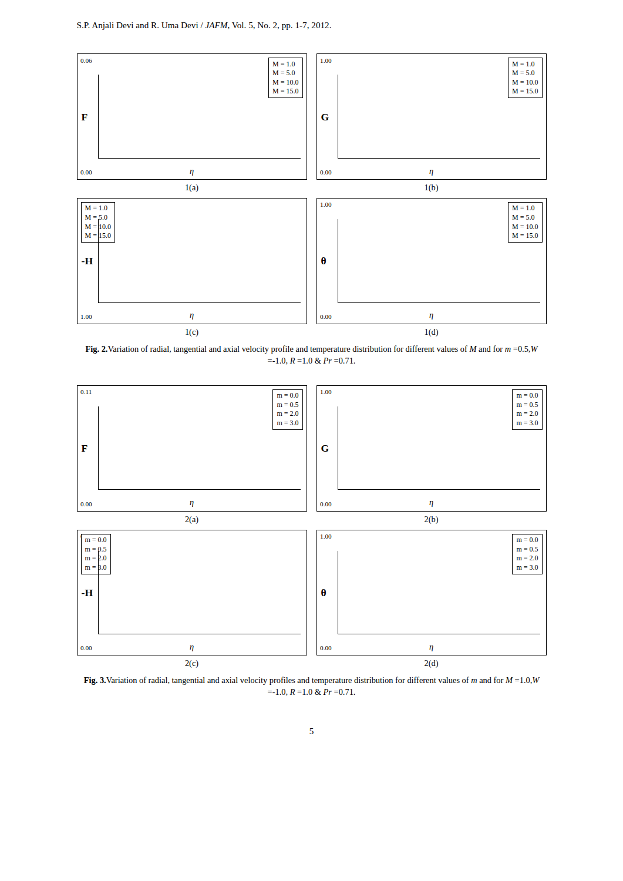S.P. Anjali Devi and R. Uma Devi / JAFM, Vol. 5, No. 2, pp. 1-7, 2012.
0.06
M = 1.0
M = 5.0
M = 10.0
M = 15.0
F
0.00
η
1(a)
1.00
M = 1.0
M = 5.0
M = 10.0
M = 15.0
G
0.00
η
1(b)
1.14
M = 1.0
M = 5.0
M = 10.0
M = 15.0
-H
1.00
η
1(c)
1.00
M = 1.0
M = 5.0
M = 10.0
M = 15.0
θ
0.00
η
1(d)
Fig. 2. Variation of radial, tangential and axial velocity profile and temperature distribution for different values of M and for m =0.5,W =-1.0, R =1.0 & Pr =0.71.
0.11
m = 0.0
m = 0.5
m = 2.0
m = 3.0
F
0.00
η
2(a)
1.00
m = 0.0
m = 0.5
m = 2.0
m = 3.0
G
0.00
η
2(b)
0.45
m = 0.0
m = 0.5
m = 2.0
m = 3.0
-H
0.00
η
2(c)
1.00
m = 0.0
m = 0.5
m = 2.0
m = 3.0
θ
0.00
η
2(d)
Fig. 3. Variation of radial, tangential and axial velocity profiles and temperature distribution for different values of m and for M =1.0,W =-1.0, R =1.0 & Pr =0.71.
5